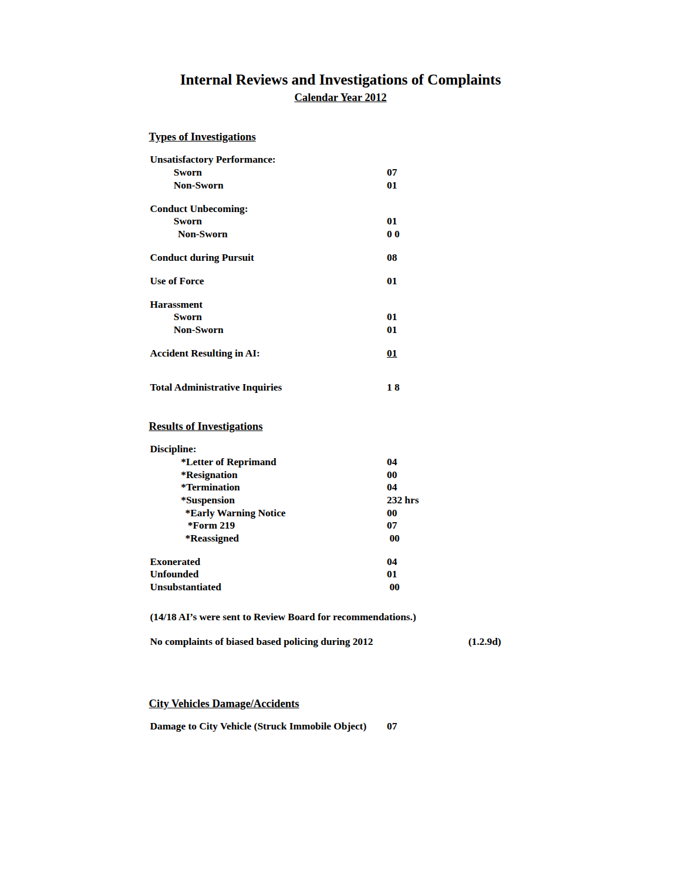Internal Reviews and Investigations of Complaints
Calendar Year 2012
Types of Investigations
| Unsatisfactory Performance: | |
| Sworn | 07 |
| Non-Sworn | 01 |
| Conduct Unbecoming: | |
| Sworn | 01 |
| Non-Sworn | 0 0 |
| Conduct during Pursuit | 08 |
| Use of Force | 01 |
| Harassment | |
| Sworn | 01 |
| Non-Sworn | 01 |
| Accident Resulting in AI: | 01 |
| Total Administrative Inquiries | 1 8 |
Results of Investigations
| Discipline: | |
| *Letter of Reprimand | 04 |
| *Resignation | 00 |
| *Termination | 04 |
| *Suspension | 232 hrs |
| *Early Warning Notice | 00 |
| *Form 219 | 07 |
| *Reassigned | 00 |
| Exonerated | 04 |
| Unfounded | 01 |
| Unsubstantiated | 00 |
(14/18 AI’s were sent to Review Board for recommendations.)
No complaints of biased based policing during 2012 (1.2.9d)
City Vehicles Damage/Accidents
| Damage to City Vehicle (Struck Immobile Object) | 07 |